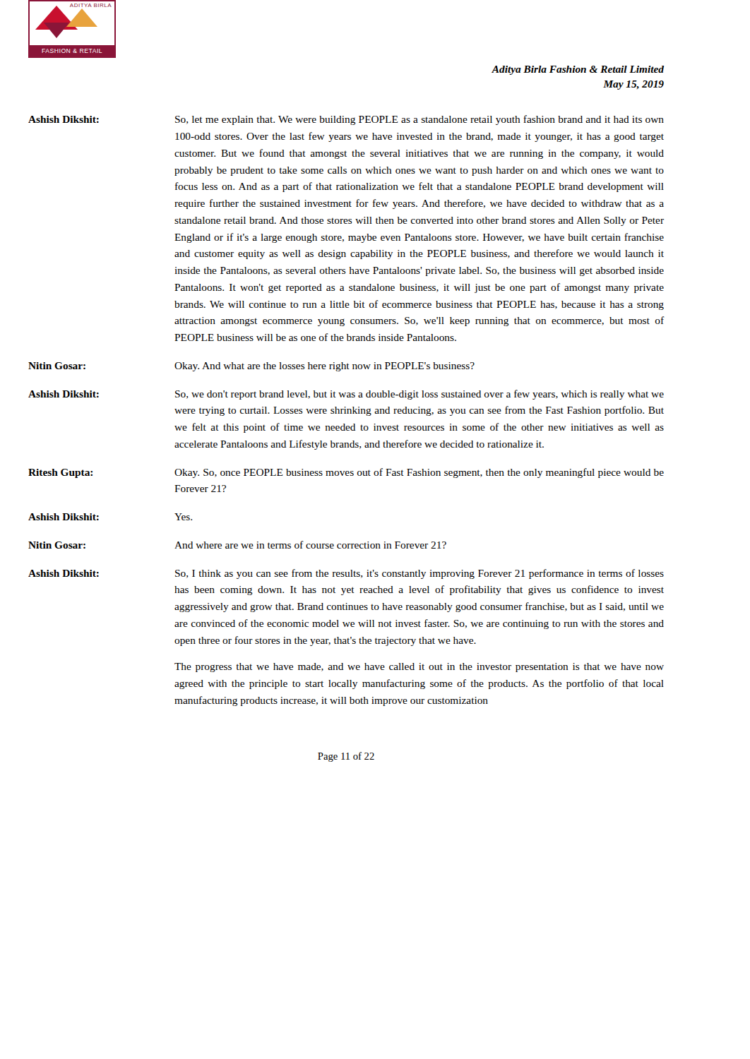ADITYA BIRLA
FASHION & RETAIL
Aditya Birla Fashion & Retail Limited
May 15, 2019
| Ashish Dikshit: | So, let me explain that. We were building PEOPLE as a standalone retail youth fashion brand and it had its own 100-odd stores. Over the last few years we have invested in the brand, made it younger, it has a good target customer. But we found that amongst the several initiatives that we are running in the company, it would probably be prudent to take some calls on which ones we want to push harder on and which ones we want to focus less on. And as a part of that rationalization we felt that a standalone PEOPLE brand development will require further the sustained investment for few years. And therefore, we have decided to withdraw that as a standalone retail brand. And those stores will then be converted into other brand stores and Allen Solly or Peter England or if it's a large enough store, maybe even Pantaloons store. However, we have built certain franchise and customer equity as well as design capability in the PEOPLE business, and therefore we would launch it inside the Pantaloons, as several others have Pantaloons' private label. So, the business will get absorbed inside Pantaloons. It won't get reported as a standalone business, it will just be one part of amongst many private brands. We will continue to run a little bit of ecommerce business that PEOPLE has, because it has a strong attraction amongst ecommerce young consumers. So, we'll keep running that on ecommerce, but most of PEOPLE business will be as one of the brands inside Pantaloons. |
| Nitin Gosar: | Okay. And what are the losses here right now in PEOPLE's business? |
| Ashish Dikshit: | So, we don't report brand level, but it was a double-digit loss sustained over a few years, which is really what we were trying to curtail. Losses were shrinking and reducing, as you can see from the Fast Fashion portfolio. But we felt at this point of time we needed to invest resources in some of the other new initiatives as well as accelerate Pantaloons and Lifestyle brands, and therefore we decided to rationalize it. |
| Ritesh Gupta: | Okay. So, once PEOPLE business moves out of Fast Fashion segment, then the only meaningful piece would be Forever 21? |
| Ashish Dikshit: | Yes. |
| Nitin Gosar: | And where are we in terms of course correction in Forever 21? |
| Ashish Dikshit: | So, I think as you can see from the results, it's constantly improving Forever 21 performance in terms of losses has been coming down. It has not yet reached a level of profitability that gives us confidence to invest aggressively and grow that. Brand continues to have reasonably good consumer franchise, but as I said, until we are convinced of the economic model we will not invest faster. So, we are continuing to run with the stores and open three or four stores in the year, that's the trajectory that we have. The progress that we have made, and we have called it out in the investor presentation is that we have now agreed with the principle to start locally manufacturing some of the products. As the portfolio of that local manufacturing products increase, it will both improve our customization |
Page 11 of 22